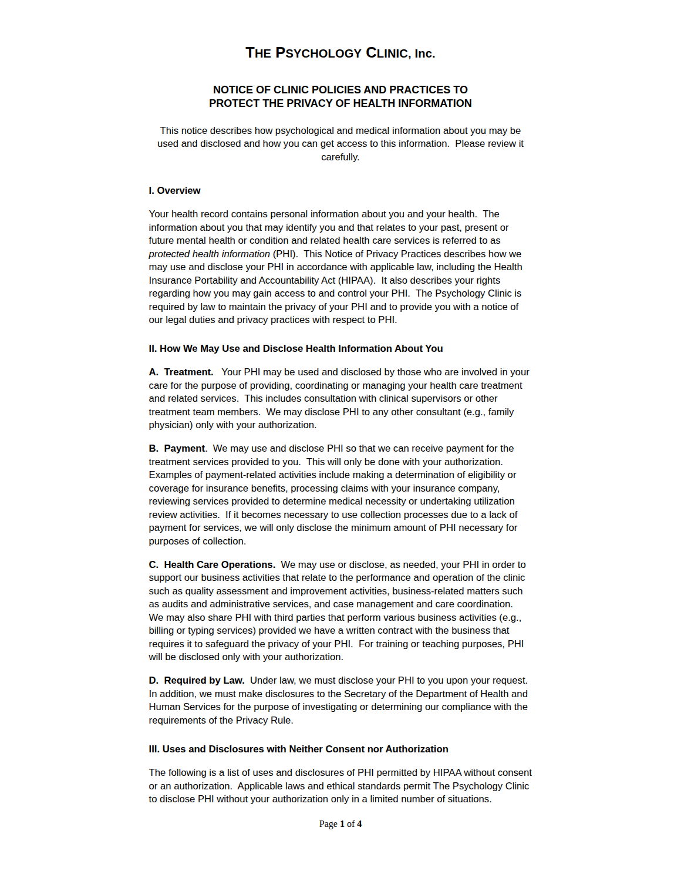THE PSYCHOLOGY CLINIC, Inc.
NOTICE OF CLINIC POLICIES AND PRACTICES TO
PROTECT THE PRIVACY OF HEALTH INFORMATION
This notice describes how psychological and medical information about you may be used and disclosed and how you can get access to this information. Please review it carefully.
I. Overview
Your health record contains personal information about you and your health. The information about you that may identify you and that relates to your past, present or future mental health or condition and related health care services is referred to as protected health information (PHI). This Notice of Privacy Practices describes how we may use and disclose your PHI in accordance with applicable law, including the Health Insurance Portability and Accountability Act (HIPAA). It also describes your rights regarding how you may gain access to and control your PHI. The Psychology Clinic is required by law to maintain the privacy of your PHI and to provide you with a notice of our legal duties and privacy practices with respect to PHI.
II. How We May Use and Disclose Health Information About You
A. Treatment. Your PHI may be used and disclosed by those who are involved in your care for the purpose of providing, coordinating or managing your health care treatment and related services. This includes consultation with clinical supervisors or other treatment team members. We may disclose PHI to any other consultant (e.g., family physician) only with your authorization.
B. Payment. We may use and disclose PHI so that we can receive payment for the treatment services provided to you. This will only be done with your authorization. Examples of payment-related activities include making a determination of eligibility or coverage for insurance benefits, processing claims with your insurance company, reviewing services provided to determine medical necessity or undertaking utilization review activities. If it becomes necessary to use collection processes due to a lack of payment for services, we will only disclose the minimum amount of PHI necessary for purposes of collection.
C. Health Care Operations. We may use or disclose, as needed, your PHI in order to support our business activities that relate to the performance and operation of the clinic such as quality assessment and improvement activities, business-related matters such as audits and administrative services, and case management and care coordination. We may also share PHI with third parties that perform various business activities (e.g., billing or typing services) provided we have a written contract with the business that requires it to safeguard the privacy of your PHI. For training or teaching purposes, PHI will be disclosed only with your authorization.
D. Required by Law. Under law, we must disclose your PHI to you upon your request. In addition, we must make disclosures to the Secretary of the Department of Health and Human Services for the purpose of investigating or determining our compliance with the requirements of the Privacy Rule.
III. Uses and Disclosures with Neither Consent nor Authorization
The following is a list of uses and disclosures of PHI permitted by HIPAA without consent or an authorization. Applicable laws and ethical standards permit The Psychology Clinic to disclose PHI without your authorization only in a limited number of situations.
Page 1 of 4